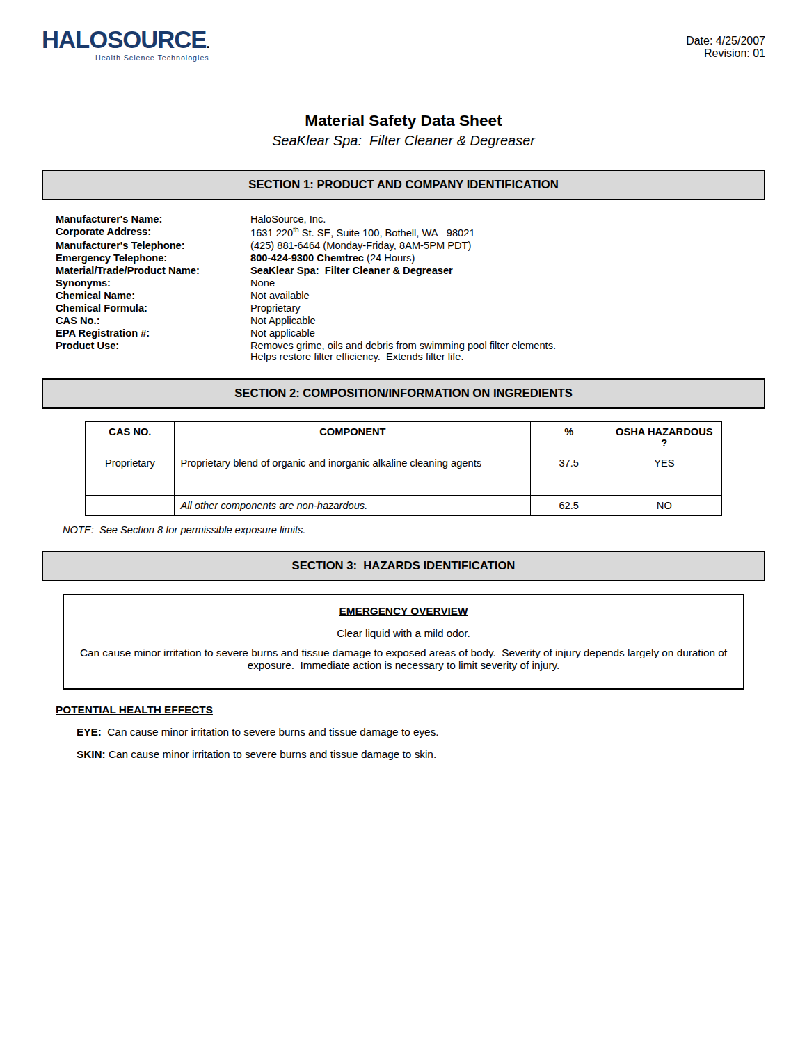HALO SOURCE.
Health Science Technologies
Date: 4/25/2007
Revision: 01
Material Safety Data Sheet
SeaKlear Spa: Filter Cleaner & Degreaser
SECTION 1: PRODUCT AND COMPANY IDENTIFICATION
| Manufacturer's Name: | HaloSource, Inc. |
| Corporate Address: | 1631 220 th St. SE, Suite 100, Bothell, WA 98021 |
| Manufacturer's Telephone: | (425) 881-6464 (Monday-Friday, 8AM-5PM PDT) |
| Emergency Telephone: | 800-424-9300 Chemtrec (24 Hours) |
| Material/Trade/Product Name: | SeaKlear Spa: Filter Cleaner & Degreaser |
| Synonyms: | None |
| Chemical Name: | Not available |
| Chemical Formula: | Proprietary |
| CAS No.: | Not Applicable |
| EPA Registration #: | Not applicable |
| Product Use: | Removes grime, oils and debris from swimming pool filter elements. Helps restore filter efficiency. Extends filter life. |
SECTION 2: COMPOSITION/INFORMATION ON INGREDIENTS
| CAS NO. | COMPONENT | % | OSHA HAZARDOUS ? |
| --- | --- | --- | --- |
| Proprietary | Proprietary blend of organic and inorganic alkaline cleaning agents | 37.5 | YES |
| | All other components are non-hazardous. | 62.5 | NO |
NOTE: See Section 8 for permissible exposure limits.
SECTION 3: HAZARDS IDENTIFICATION
EMERGENCY OVERVIEW
Clear liquid with a mild odor.
Can cause minor irritation to severe burns and tissue damage to exposed areas of body. Severity of injury depends largely on duration of exposure. Immediate action is necessary to limit severity of injury.
POTENTIAL HEALTH EFFECTS
EYE: Can cause minor irritation to severe burns and tissue damage to eyes.
SKIN: Can cause minor irritation to severe burns and tissue damage to skin.